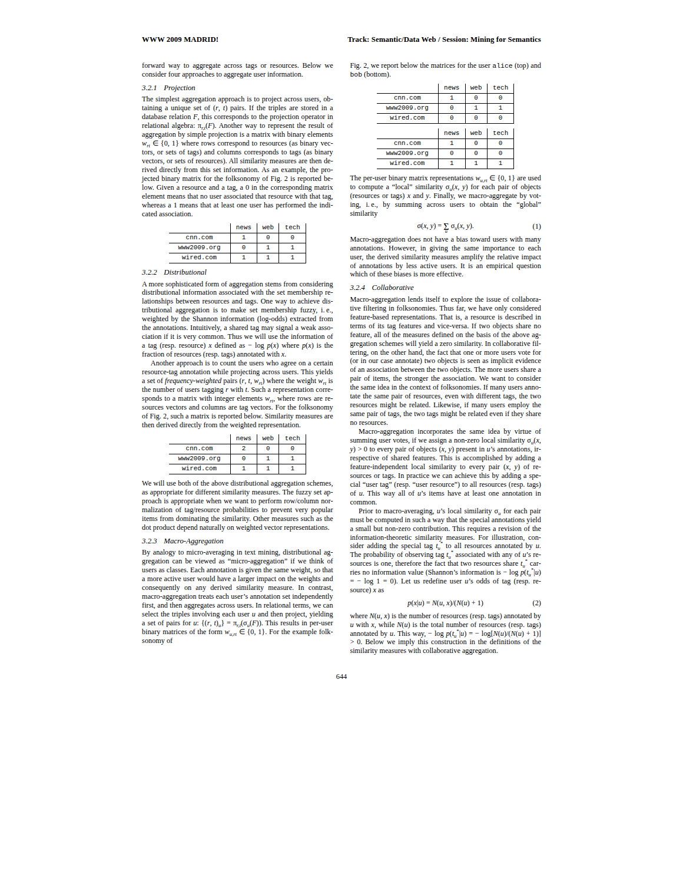WWW 2009 MADRID!
Track: Semantic/Data Web / Session: Mining for Semantics
forward way to aggregate across tags or resources. Below we consider four approaches to aggregate user information.
3.2.1 Projection
The simplest aggregation approach is to project across users, obtaining a unique set of (r, t) pairs. If the triples are stored in a database relation F, this corresponds to the projection operator in relational algebra: πr,t(F). Another way to represent the result of aggregation by simple projection is a matrix with binary elements wrt ∈ {0, 1} where rows correspond to resources (as binary vectors, or sets of tags) and columns corresponds to tags (as binary vectors, or sets of resources). All similarity measures are then derived directly from this set information. As an example, the projected binary matrix for the folksonomy of Fig. 2 is reported below. Given a resource and a tag, a 0 in the corresponding matrix element means that no user associated that resource with that tag, whereas a 1 means that at least one user has performed the indicated association.
| | news | web | tech |
| --- | --- | --- | --- |
| cnn.com | 1 | 0 | 0 |
| www2009.org | 0 | 1 | 1 |
| wired.com | 1 | 1 | 1 |
3.2.2 Distributional
A more sophisticated form of aggregation stems from considering distributional information associated with the set membership relationships between resources and tags. One way to achieve distributional aggregation is to make set membership fuzzy, i. e., weighted by the Shannon information (log-odds) extracted from the annotations. Intuitively, a shared tag may signal a weak association if it is very common. Thus we will use the information of a tag (resp. resource) x defined as − log p(x) where p(x) is the fraction of resources (resp. tags) annotated with x.
Another approach is to count the users who agree on a certain resource-tag annotation while projecting across users. This yields a set of frequency-weighted pairs (r, t, wrt) where the weight wrt is the number of users tagging r with t. Such a representation corresponds to a matrix with integer elements wrt, where rows are resources vectors and columns are tag vectors. For the folksonomy of Fig. 2, such a matrix is reported below. Similarity measures are then derived directly from the weighted representation.
| | news | web | tech |
| --- | --- | --- | --- |
| cnn.com | 2 | 0 | 0 |
| www2009.org | 0 | 1 | 1 |
| wired.com | 1 | 1 | 1 |
We will use both of the above distributional aggregation schemes, as appropriate for different similarity measures. The fuzzy set approach is appropriate when we want to perform row/column normalization of tag/resource probabilities to prevent very popular items from dominating the similarity. Other measures such as the dot product depend naturally on weighted vector representations.
3.2.3 Macro-Aggregation
By analogy to micro-averaging in text mining, distributional aggregation can be viewed as “micro-aggregation” if we think of users as classes. Each annotation is given the same weight, so that a more active user would have a larger impact on the weights and consequently on any derived similarity measure. In contrast, macro-aggregation treats each user’s annotation set independently first, and then aggregates across users. In relational terms, we can select the triples involving each user u and then project, yielding a set of pairs for u: {(r, t)u} = πr,t(σu(F)). This results in per-user binary matrices of the form wu,rt ∈ {0, 1}. For the example folksonomy of
Fig. 2, we report below the matrices for the user alice (top) and bob (bottom).
| | news | web | tech |
| --- | --- | --- | --- |
| cnn.com | 1 | 0 | 0 |
| www2009.org | 0 | 1 | 1 |
| wired.com | 0 | 0 | 0 |
| | news | web | tech |
| --- | --- | --- | --- |
| cnn.com | 1 | 0 | 0 |
| www2009.org | 0 | 0 | 0 |
| wired.com | 1 | 1 | 1 |
The per-user binary matrix representations wu,rt ∈ {0, 1} are used to compute a “local” similarity σu(x, y) for each pair of objects (resources or tags) x and y. Finally, we macro-aggregate by voting, i. e., by summing across users to obtain the “global” similarity
σ(x, y) = Σu σu(x, y). (1)
Macro-aggregation does not have a bias toward users with many annotations. However, in giving the same importance to each user, the derived similarity measures amplify the relative impact of annotations by less active users. It is an empirical question which of these biases is more effective.
3.2.4 Collaborative
Macro-aggregation lends itself to explore the issue of collaborative filtering in folksonomies. Thus far, we have only considered feature-based representations. That is, a resource is described in terms of its tag features and vice-versa. If two objects share no feature, all of the measures defined on the basis of the above aggregation schemes will yield a zero similarity. In collaborative filtering, on the other hand, the fact that one or more users vote for (or in our case annotate) two objects is seen as implicit evidence of an association between the two objects. The more users share a pair of items, the stronger the association. We want to consider the same idea in the context of folksonomies. If many users annotate the same pair of resources, even with different tags, the two resources might be related. Likewise, if many users employ the same pair of tags, the two tags might be related even if they share no resources.
Macro-aggregation incorporates the same idea by virtue of summing user votes, if we assign a non-zero local similarity σu(x, y) > 0 to every pair of objects (x, y) present in u’s annotations, irrespective of shared features. This is accomplished by adding a feature-independent local similarity to every pair (x, y) of resources or tags. In practice we can achieve this by adding a special “user tag” (resp. “user resource”) to all resources (resp. tags) of u. This way all of u’s items have at least one annotation in common.
Prior to macro-averaging, u’s local similarity σu for each pair must be computed in such a way that the special annotations yield a small but non-zero contribution. This requires a revision of the information-theoretic similarity measures. For illustration, consider adding the special tag tu* to all resources annotated by u. The probability of observing tag tu* associated with any of u’s resources is one, therefore the fact that two resources share tu* carries no information value (Shannon’s information is − log p(tu*|u) = − log 1 = 0). Let us redefine user u’s odds of tag (resp. resource) x as
p(x|u) = N(u, x)/(N(u) + 1) (2)
where N(u, x) is the number of resources (resp. tags) annotated by u with x, while N(u) is the total number of resources (resp. tags) annotated by u. This way, − log p(tu*|u) = − log[N(u)/(N(u) + 1)] > 0. Below we imply this construction in the definitions of the similarity measures with collaborative aggregation.
644